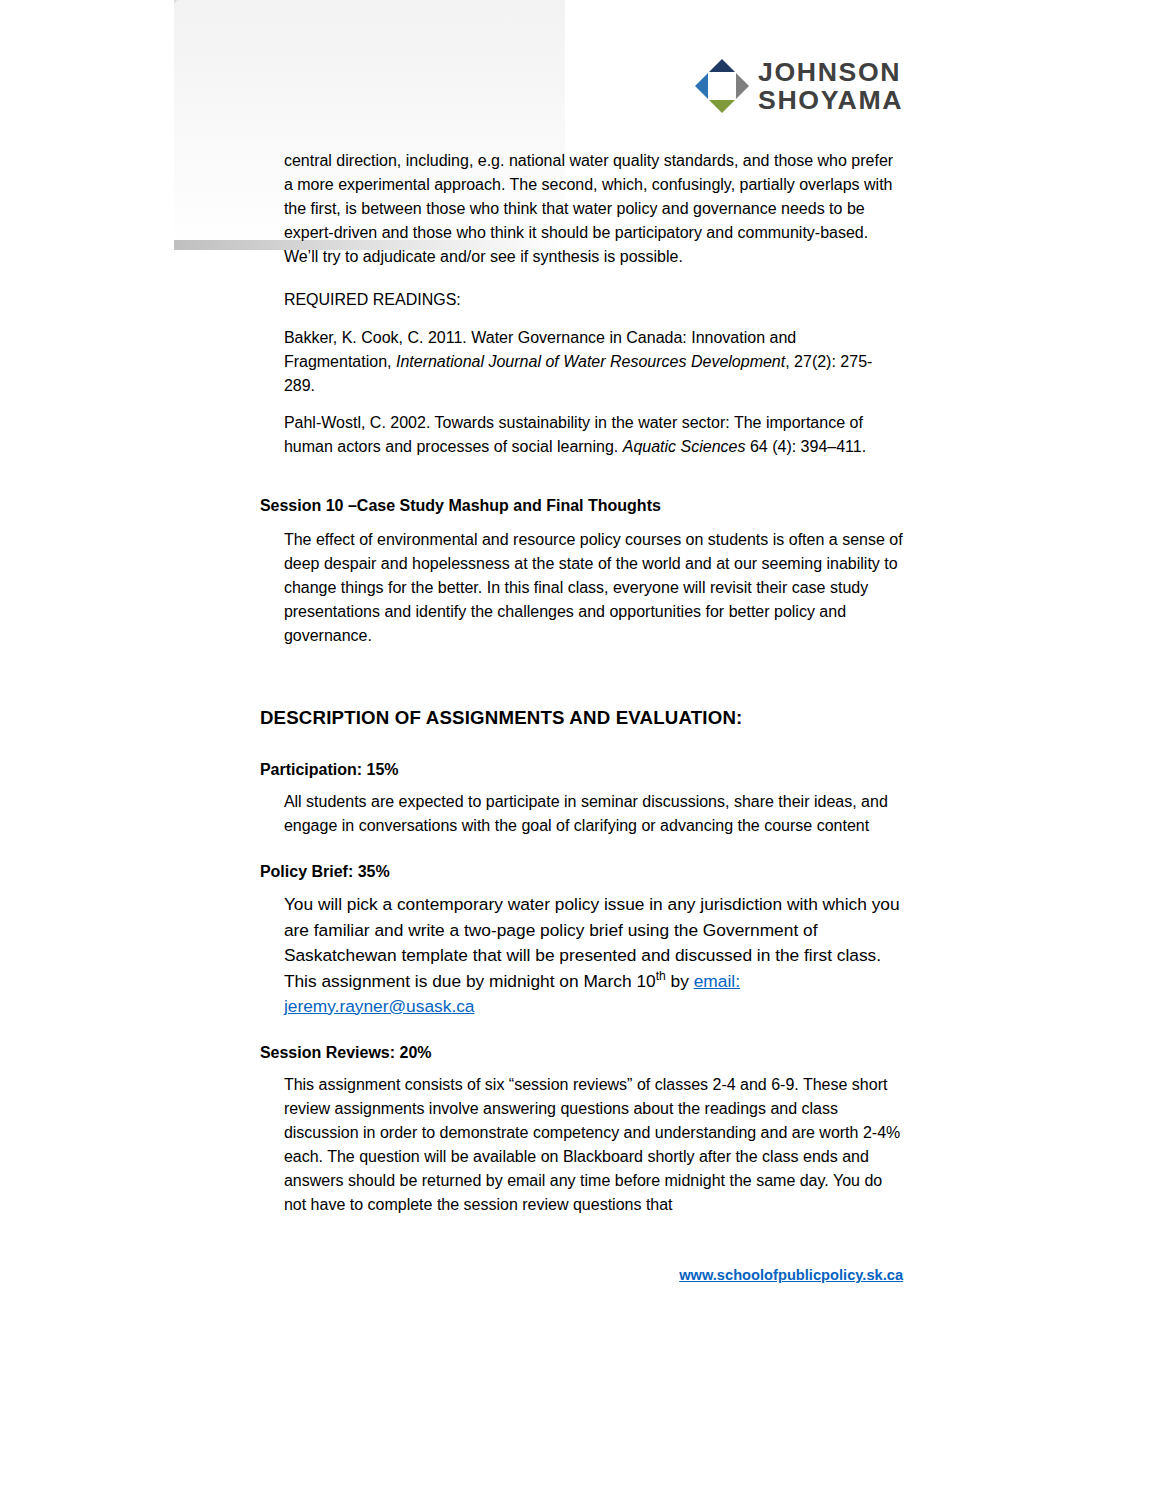Johnson
Shoyama
central direction, including, e.g. national water quality standards, and those who prefer a more experimental approach. The second, which, confusingly, partially overlaps with the first, is between those who think that water policy and governance needs to be expert-driven and those who think it should be participatory and community-based. We’ll try to adjudicate and/or see if synthesis is possible.
REQUIRED READINGS:
Bakker, K. Cook, C. 2011. Water Governance in Canada: Innovation and Fragmentation, International Journal of Water Resources Development, 27(2): 275-289.
Pahl-Wostl, C. 2002. Towards sustainability in the water sector: The importance of human actors and processes of social learning. Aquatic Sciences 64 (4): 394–411.
Session 10 –Case Study Mashup and Final Thoughts
The effect of environmental and resource policy courses on students is often a sense of deep despair and hopelessness at the state of the world and at our seeming inability to change things for the better. In this final class, everyone will revisit their case study presentations and identify the challenges and opportunities for better policy and governance.
DESCRIPTION OF ASSIGNMENTS AND EVALUATION:
Participation: 15%
All students are expected to participate in seminar discussions, share their ideas, and engage in conversations with the goal of clarifying or advancing the course content
Policy Brief: 35%
You will pick a contemporary water policy issue in any jurisdiction with which you are familiar and write a two-page policy brief using the Government of Saskatchewan template that will be presented and discussed in the first class. This assignment is due by midnight on March 10th by email: jeremy.rayner@usask.ca
Session Reviews: 20%
This assignment consists of six “session reviews” of classes 2-4 and 6-9. These short review assignments involve answering questions about the readings and class discussion in order to demonstrate competency and understanding and are worth 2-4% each. The question will be available on Blackboard shortly after the class ends and answers should be returned by email any time before midnight the same day. You do not have to complete the session review questions that
www.schoolofpublicpolicy.sk.ca